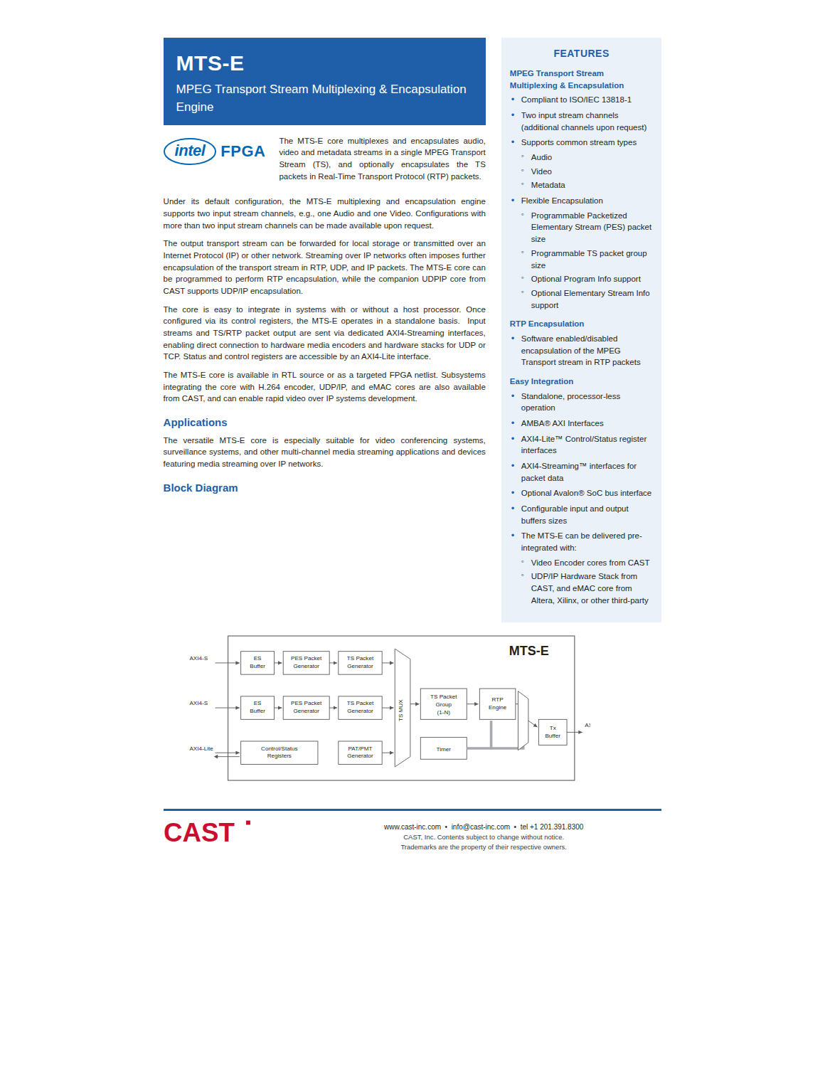MTS-E
MPEG Transport Stream Multiplexing & Encapsulation Engine
intel FPGA
The MTS-E core multiplexes and encapsulates audio, video and metadata streams in a single MPEG Transport Stream (TS), and optionally encapsulates the TS packets in Real-Time Transport Protocol (RTP) packets.
Under its default configuration, the MTS-E multiplexing and encapsulation engine supports two input stream channels, e.g., one Audio and one Video. Configurations with more than two input stream channels can be made available upon request.
The output transport stream can be forwarded for local storage or transmitted over an Internet Protocol (IP) or other network. Streaming over IP networks often imposes further encapsulation of the transport stream in RTP, UDP, and IP packets. The MTS-E core can be programmed to perform RTP encapsulation, while the companion UDPIP core from CAST supports UDP/IP encapsulation.
The core is easy to integrate in systems with or without a host processor. Once configured via its control registers, the MTS-E operates in a standalone basis. Input streams and TS/RTP packet output are sent via dedicated AXI4-Streaming interfaces, enabling direct connection to hardware media encoders and hardware stacks for UDP or TCP. Status and control registers are accessible by an AXI4-Lite interface.
The MTS-E core is available in RTL source or as a targeted FPGA netlist. Subsystems integrating the core with H.264 encoder, UDP/IP, and eMAC cores are also available from CAST, and can enable rapid video over IP systems development.
Applications
The versatile MTS-E core is especially suitable for video conferencing systems, surveillance systems, and other multi-channel media streaming applications and devices featuring media streaming over IP networks.
Block Diagram
FEATURES
MPEG Transport Stream Multiplexing & Encapsulation
Compliant to ISO/IEC 13818-1
Two input stream channels (additional channels upon request)
Supports common stream types
Audio
Video
Metadata
Flexible Encapsulation
Programmable Packetized Elementary Stream (PES) packet size
Programmable TS packet group size
Optional Program Info support
Optional Elementary Stream Info support
RTP Encapsulation
Software enabled/disabled encapsulation of the MPEG Transport stream in RTP packets
Easy Integration
Standalone, processor-less operation
AMBA® AXI Interfaces
AXI4-Lite™ Control/Status register interfaces
AXI4-Streaming™ interfaces for packet data
Optional Avalon® SoC bus interface
Configurable input and output buffers sizes
The MTS-E can be delivered pre-integrated with:
Video Encoder cores from CAST
UDP/IP Hardware Stack from CAST, and eMAC core from Altera, Xilinx, or other third-party
MTS-E AXI4-S AXI4-S AXI4-Lite ES Buffer PES Packet Generator TS Packet Generator ES Buffer PES Packet Generator TS Packet Generator Control/Status Registers PAT/PMT Generator TS MUX TS Packet Group (1-N) Timer RTP Engine Tx Buffer AXI4-S
CAST
www.cast-inc.com • info@cast-inc.com • tel +1 201.391.8300
CAST, Inc. Contents subject to change without notice.
Trademarks are the property of their respective owners.